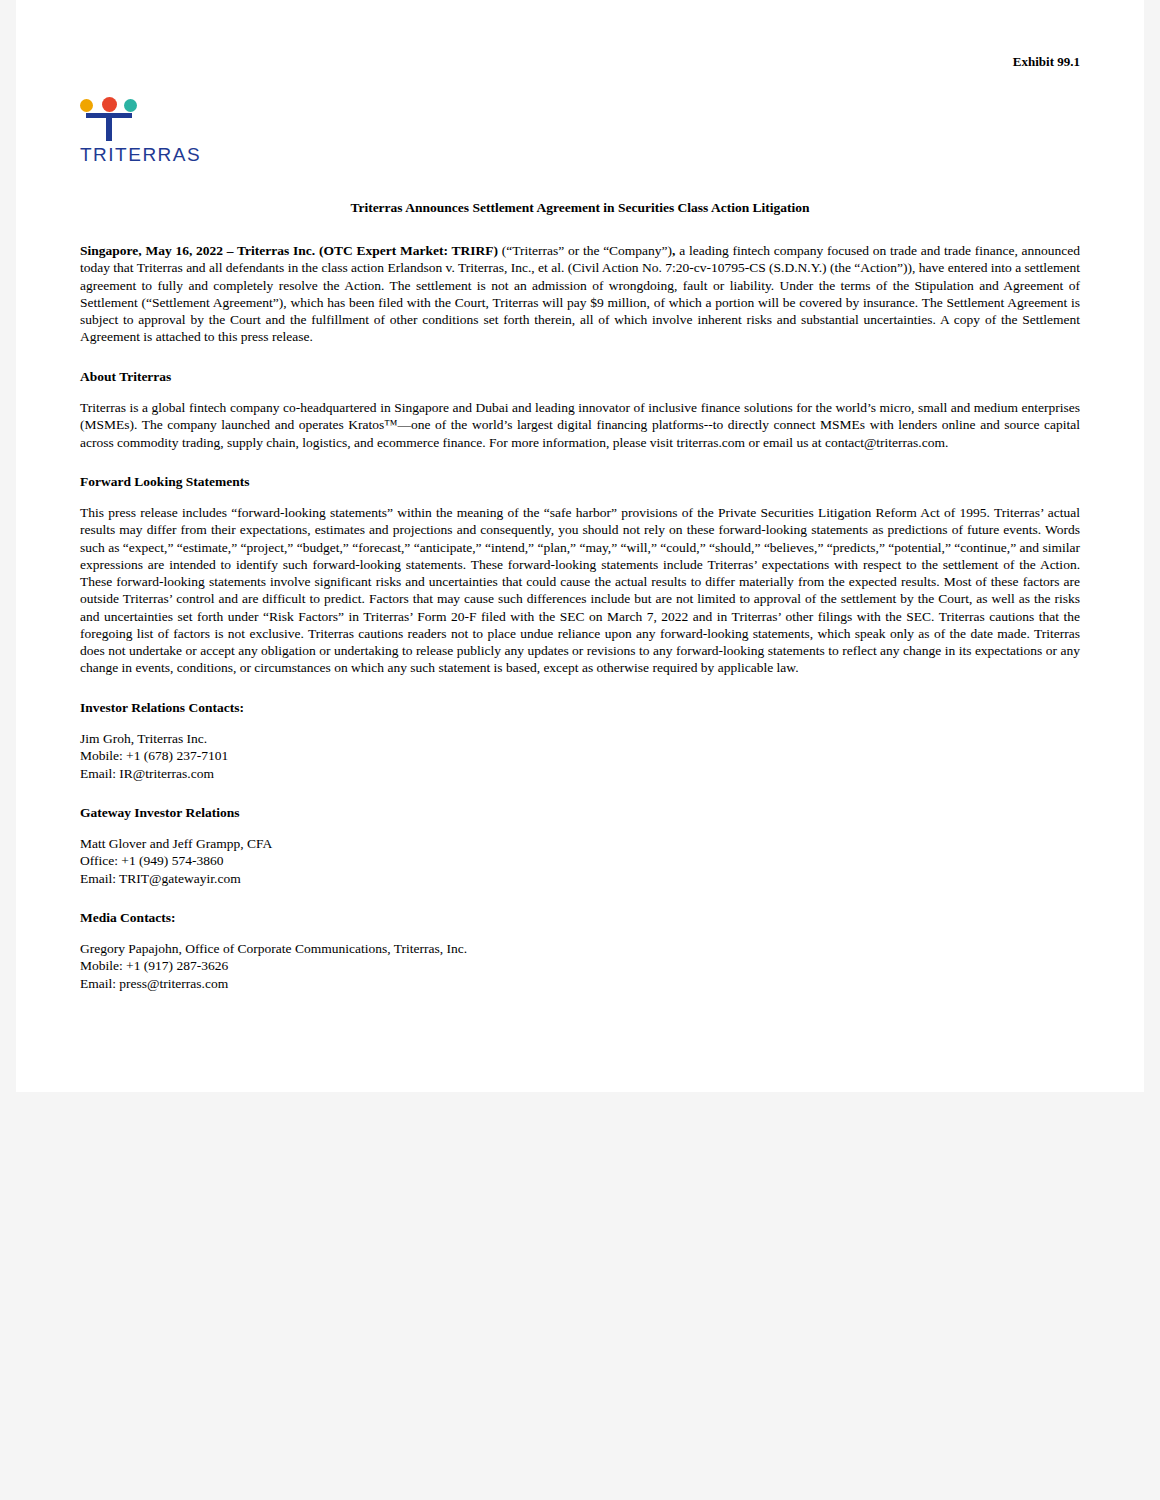Exhibit 99.1
TRITERRAS
Triterras Announces Settlement Agreement in Securities Class Action Litigation
Singapore, May 16, 2022 – Triterras Inc. (OTC Expert Market: TRIRF) (“Triterras” or the “Company”), a leading fintech company focused on trade and trade finance, announced today that Triterras and all defendants in the class action Erlandson v. Triterras, Inc., et al. (Civil Action No. 7:20-cv-10795-CS (S.D.N.Y.) (the “Action”)), have entered into a settlement agreement to fully and completely resolve the Action. The settlement is not an admission of wrongdoing, fault or liability. Under the terms of the Stipulation and Agreement of Settlement (“Settlement Agreement”), which has been filed with the Court, Triterras will pay $9 million, of which a portion will be covered by insurance. The Settlement Agreement is subject to approval by the Court and the fulfillment of other conditions set forth therein, all of which involve inherent risks and substantial uncertainties. A copy of the Settlement Agreement is attached to this press release.
About Triterras
Triterras is a global fintech company co-headquartered in Singapore and Dubai and leading innovator of inclusive finance solutions for the world’s micro, small and medium enterprises (MSMEs). The company launched and operates Kratos™—one of the world’s largest digital financing platforms--to directly connect MSMEs with lenders online and source capital across commodity trading, supply chain, logistics, and ecommerce finance. For more information, please visit triterras.com or email us at contact@triterras.com.
Forward Looking Statements
This press release includes “forward-looking statements” within the meaning of the “safe harbor” provisions of the Private Securities Litigation Reform Act of 1995. Triterras’ actual results may differ from their expectations, estimates and projections and consequently, you should not rely on these forward-looking statements as predictions of future events. Words such as “expect,” “estimate,” “project,” “budget,” “forecast,” “anticipate,” “intend,” “plan,” “may,” “will,” “could,” “should,” “believes,” “predicts,” “potential,” “continue,” and similar expressions are intended to identify such forward-looking statements. These forward-looking statements include Triterras’ expectations with respect to the settlement of the Action. These forward-looking statements involve significant risks and uncertainties that could cause the actual results to differ materially from the expected results. Most of these factors are outside Triterras’ control and are difficult to predict. Factors that may cause such differences include but are not limited to approval of the settlement by the Court, as well as the risks and uncertainties set forth under “Risk Factors” in Triterras’ Form 20-F filed with the SEC on March 7, 2022 and in Triterras’ other filings with the SEC. Triterras cautions that the foregoing list of factors is not exclusive. Triterras cautions readers not to place undue reliance upon any forward-looking statements, which speak only as of the date made. Triterras does not undertake or accept any obligation or undertaking to release publicly any updates or revisions to any forward-looking statements to reflect any change in its expectations or any change in events, conditions, or circumstances on which any such statement is based, except as otherwise required by applicable law.
Investor Relations Contacts:
Jim Groh, Triterras Inc.
Mobile: +1 (678) 237-7101
Email: IR@triterras.com
Gateway Investor Relations
Matt Glover and Jeff Grampp, CFA
Office: +1 (949) 574-3860
Email: TRIT@gatewayir.com
Media Contacts:
Gregory Papajohn, Office of Corporate Communications, Triterras, Inc.
Mobile: +1 (917) 287-3626
Email: press@triterras.com